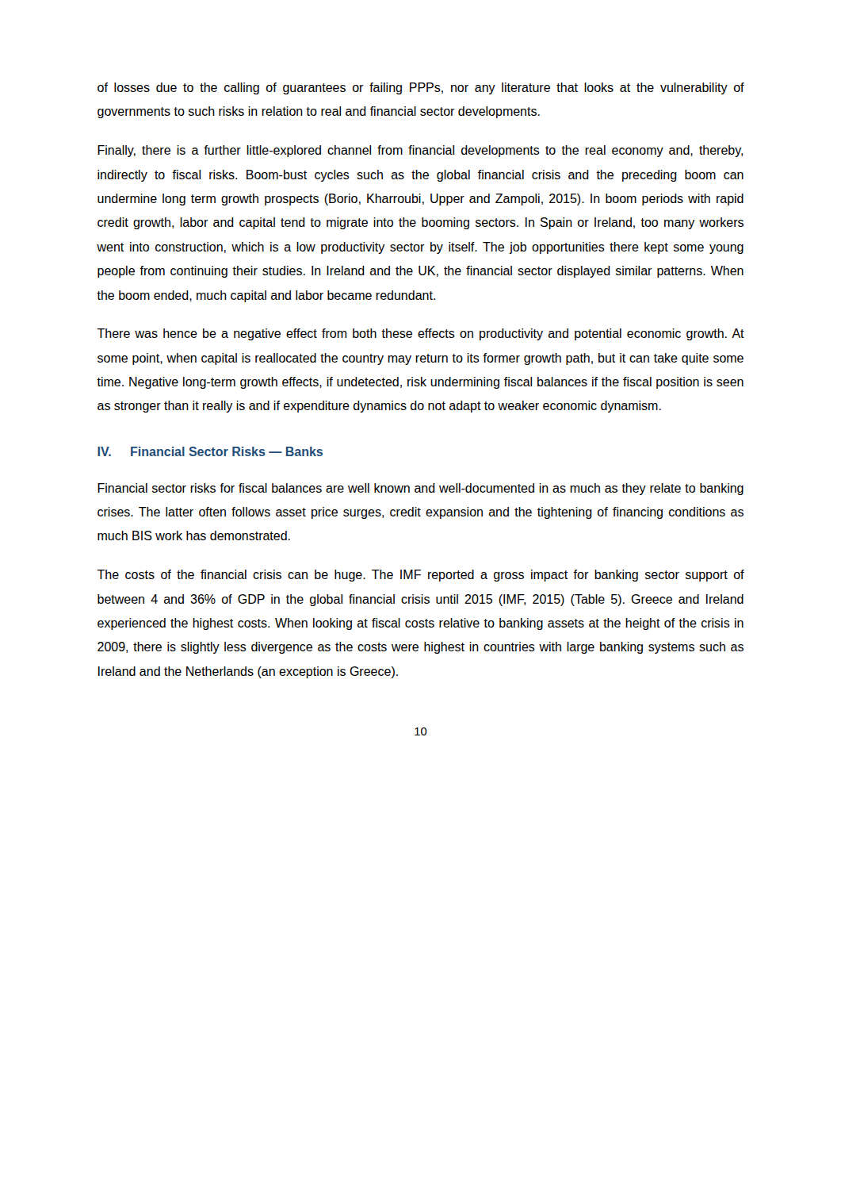of losses due to the calling of guarantees or failing PPPs, nor any literature that looks at the vulnerability of governments to such risks in relation to real and financial sector developments.
Finally, there is a further little-explored channel from financial developments to the real economy and, thereby, indirectly to fiscal risks. Boom-bust cycles such as the global financial crisis and the preceding boom can undermine long term growth prospects (Borio, Kharroubi, Upper and Zampoli, 2015). In boom periods with rapid credit growth, labor and capital tend to migrate into the booming sectors. In Spain or Ireland, too many workers went into construction, which is a low productivity sector by itself. The job opportunities there kept some young people from continuing their studies. In Ireland and the UK, the financial sector displayed similar patterns. When the boom ended, much capital and labor became redundant.
There was hence be a negative effect from both these effects on productivity and potential economic growth. At some point, when capital is reallocated the country may return to its former growth path, but it can take quite some time. Negative long-term growth effects, if undetected, risk undermining fiscal balances if the fiscal position is seen as stronger than it really is and if expenditure dynamics do not adapt to weaker economic dynamism.
IV. Financial Sector Risks — Banks
Financial sector risks for fiscal balances are well known and well-documented in as much as they relate to banking crises. The latter often follows asset price surges, credit expansion and the tightening of financing conditions as much BIS work has demonstrated.
The costs of the financial crisis can be huge. The IMF reported a gross impact for banking sector support of between 4 and 36% of GDP in the global financial crisis until 2015 (IMF, 2015) (Table 5). Greece and Ireland experienced the highest costs. When looking at fiscal costs relative to banking assets at the height of the crisis in 2009, there is slightly less divergence as the costs were highest in countries with large banking systems such as Ireland and the Netherlands (an exception is Greece).
10